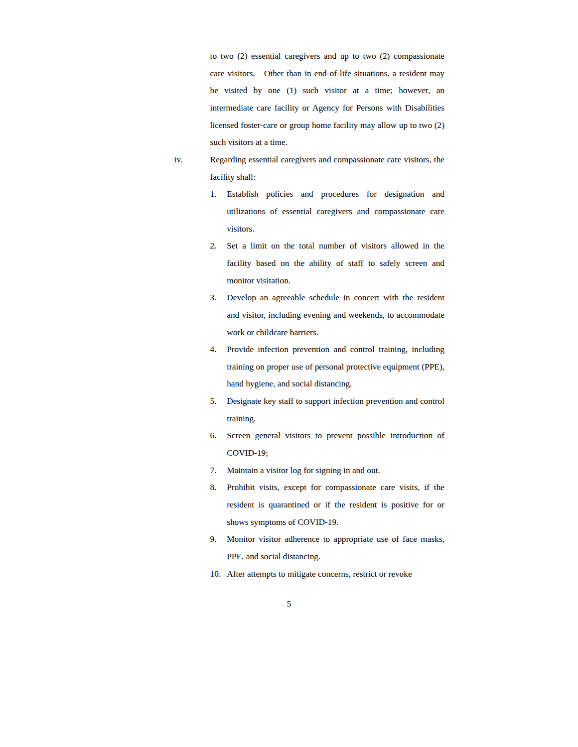to two (2) essential caregivers and up to two (2) compassionate care visitors. Other than in end-of-life situations, a resident may be visited by one (1) such visitor at a time; however, an intermediate care facility or Agency for Persons with Disabilities licensed foster-care or group home facility may allow up to two (2) such visitors at a time.
iv. Regarding essential caregivers and compassionate care visitors, the facility shall:
1. Establish policies and procedures for designation and utilizations of essential caregivers and compassionate care visitors.
2. Set a limit on the total number of visitors allowed in the facility based on the ability of staff to safely screen and monitor visitation.
3. Develop an agreeable schedule in concert with the resident and visitor, including evening and weekends, to accommodate work or childcare barriers.
4. Provide infection prevention and control training, including training on proper use of personal protective equipment (PPE), hand hygiene, and social distancing.
5. Designate key staff to support infection prevention and control training.
6. Screen general visitors to prevent possible introduction of COVID-19;
7. Maintain a visitor log for signing in and out.
8. Prohibit visits, except for compassionate care visits, if the resident is quarantined or if the resident is positive for or shows symptoms of COVID-19.
9. Monitor visitor adherence to appropriate use of face masks, PPE, and social distancing.
10. After attempts to mitigate concerns, restrict or revoke
5